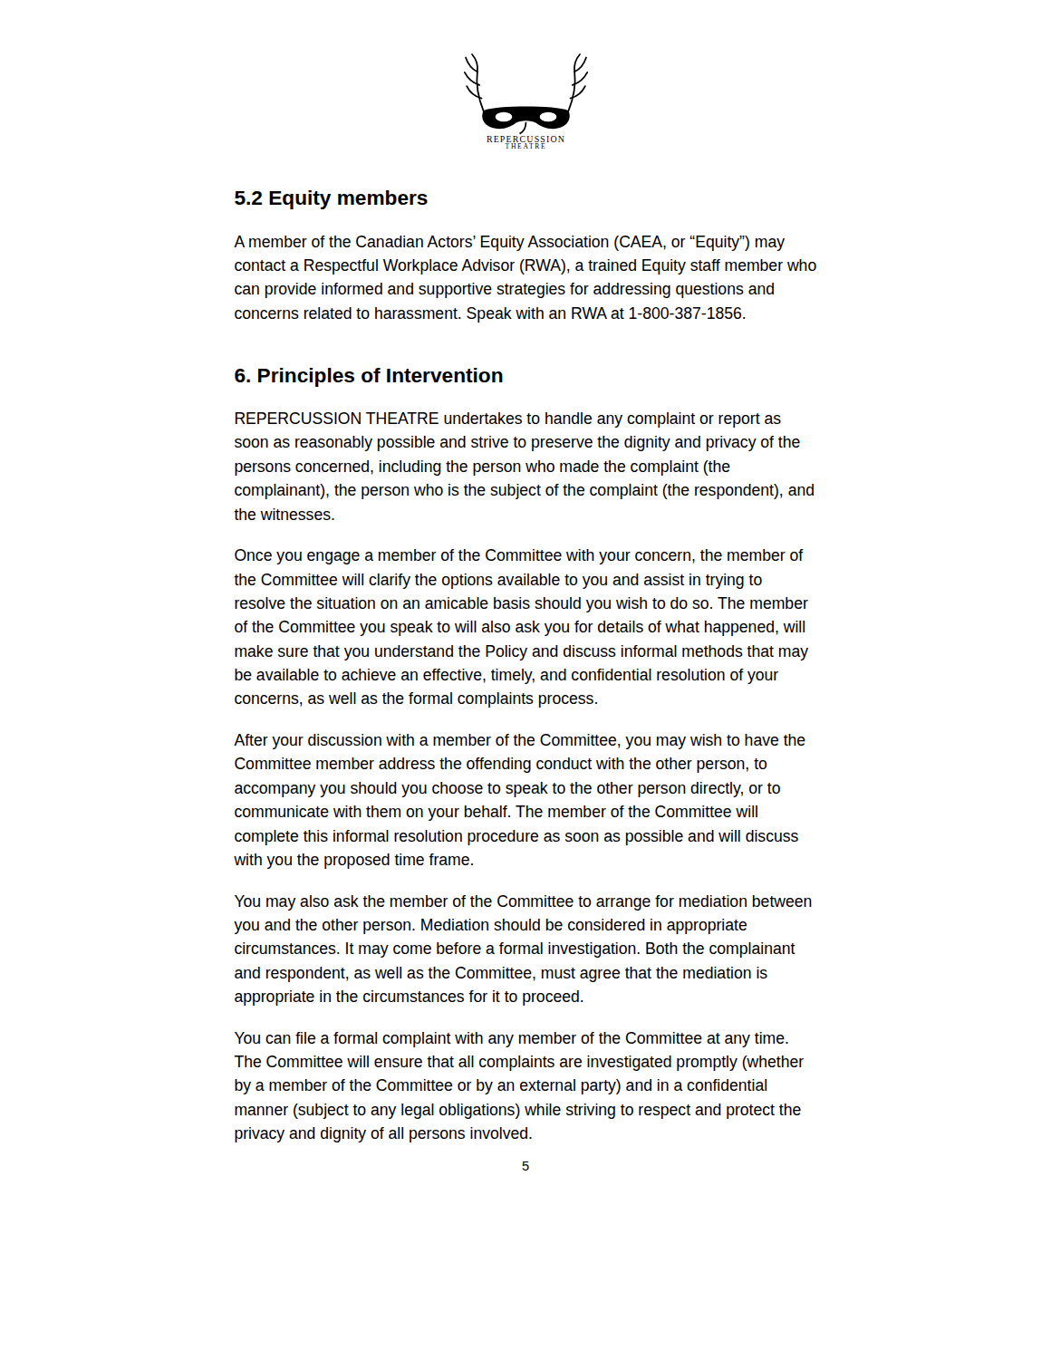5.2 Equity members
A member of the Canadian Actors’ Equity Association (CAEA, or “Equity”) may contact a Respectful Workplace Advisor (RWA), a trained Equity staff member who can provide informed and supportive strategies for addressing questions and concerns related to harassment. Speak with an RWA at 1-800-387-1856.
6. Principles of Intervention
REPERCUSSION THEATRE undertakes to handle any complaint or report as soon as reasonably possible and strive to preserve the dignity and privacy of the persons concerned, including the person who made the complaint (the complainant), the person who is the subject of the complaint (the respondent), and the witnesses.
Once you engage a member of the Committee with your concern, the member of the Committee will clarify the options available to you and assist in trying to resolve the situation on an amicable basis should you wish to do so. The member of the Committee you speak to will also ask you for details of what happened, will make sure that you understand the Policy and discuss informal methods that may be available to achieve an effective, timely, and confidential resolution of your concerns, as well as the formal complaints process.
After your discussion with a member of the Committee, you may wish to have the Committee member address the offending conduct with the other person, to accompany you should you choose to speak to the other person directly, or to communicate with them on your behalf. The member of the Committee will complete this informal resolution procedure as soon as possible and will discuss with you the proposed time frame.
You may also ask the member of the Committee to arrange for mediation between you and the other person. Mediation should be considered in appropriate circumstances. It may come before a formal investigation. Both the complainant and respondent, as well as the Committee, must agree that the mediation is appropriate in the circumstances for it to proceed.
You can file a formal complaint with any member of the Committee at any time. The Committee will ensure that all complaints are investigated promptly (whether by a member of the Committee or by an external party) and in a confidential manner (subject to any legal obligations) while striving to respect and protect the privacy and dignity of all persons involved.
5